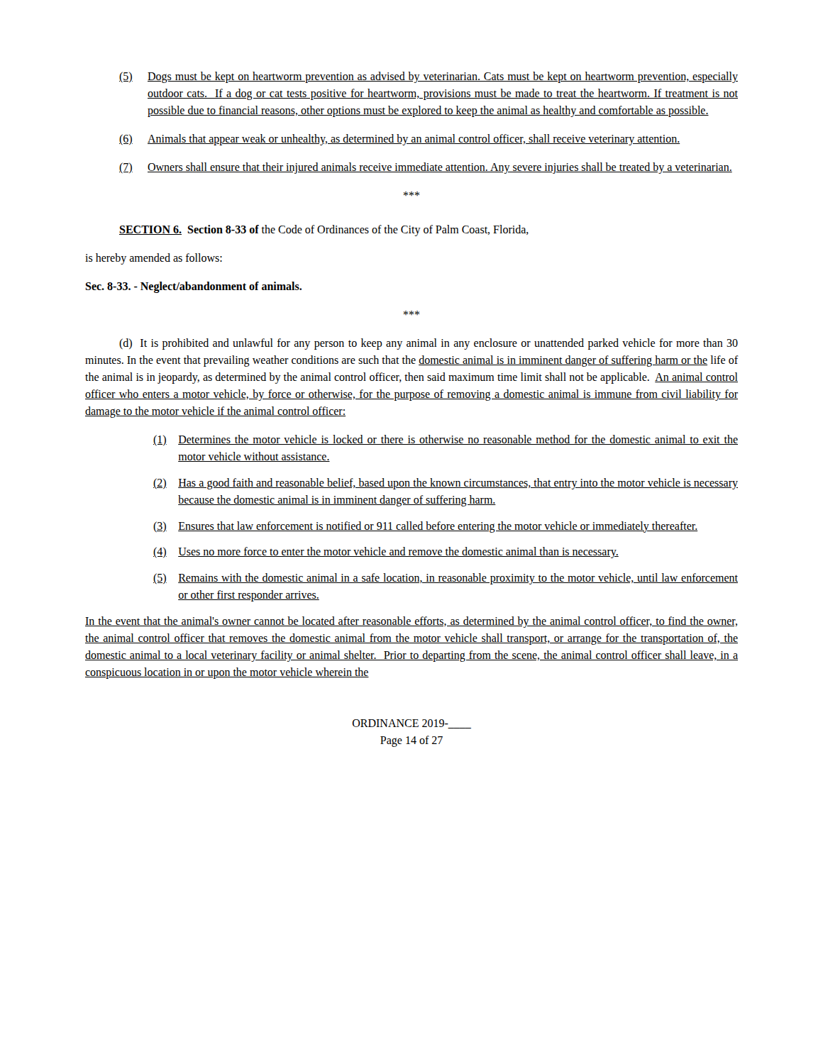(5) Dogs must be kept on heartworm prevention as advised by veterinarian. Cats must be kept on heartworm prevention, especially outdoor cats. If a dog or cat tests positive for heartworm, provisions must be made to treat the heartworm. If treatment is not possible due to financial reasons, other options must be explored to keep the animal as healthy and comfortable as possible.
(6) Animals that appear weak or unhealthy, as determined by an animal control officer, shall receive veterinary attention.
(7) Owners shall ensure that their injured animals receive immediate attention. Any severe injuries shall be treated by a veterinarian.
***
SECTION 6. Section 8-33 of the Code of Ordinances of the City of Palm Coast, Florida,
is hereby amended as follows:
Sec. 8-33. - Neglect/abandonment of animals.
***
(d) It is prohibited and unlawful for any person to keep any animal in any enclosure or unattended parked vehicle for more than 30 minutes. In the event that prevailing weather conditions are such that the domestic animal is in imminent danger of suffering harm or the life of the animal is in jeopardy, as determined by the animal control officer, then said maximum time limit shall not be applicable. An animal control officer who enters a motor vehicle, by force or otherwise, for the purpose of removing a domestic animal is immune from civil liability for damage to the motor vehicle if the animal control officer:
(1) Determines the motor vehicle is locked or there is otherwise no reasonable method for the domestic animal to exit the motor vehicle without assistance.
(2) Has a good faith and reasonable belief, based upon the known circumstances, that entry into the motor vehicle is necessary because the domestic animal is in imminent danger of suffering harm.
(3) Ensures that law enforcement is notified or 911 called before entering the motor vehicle or immediately thereafter.
(4) Uses no more force to enter the motor vehicle and remove the domestic animal than is necessary.
(5) Remains with the domestic animal in a safe location, in reasonable proximity to the motor vehicle, until law enforcement or other first responder arrives.
In the event that the animal's owner cannot be located after reasonable efforts, as determined by the animal control officer, to find the owner, the animal control officer that removes the domestic animal from the motor vehicle shall transport, or arrange for the transportation of, the domestic animal to a local veterinary facility or animal shelter. Prior to departing from the scene, the animal control officer shall leave, in a conspicuous location in or upon the motor vehicle wherein the
ORDINANCE 2019-____
Page 14 of 27